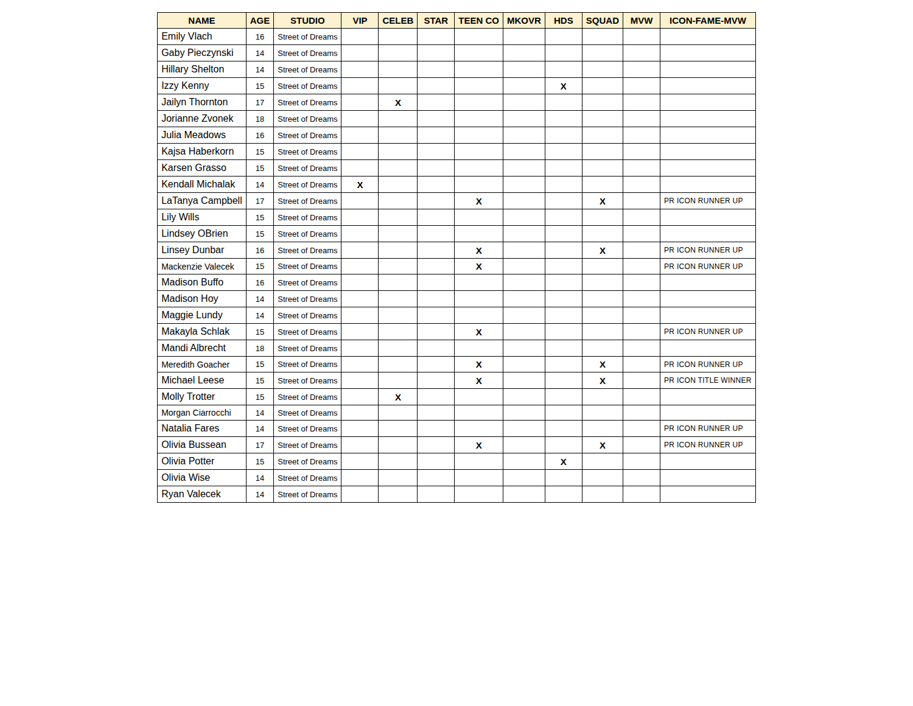| NAME | AGE | STUDIO | VIP | CELEB | STAR | TEEN CO | MKOVR | HDS | SQUAD | MVW | ICON-FAME-MVW |
| --- | --- | --- | --- | --- | --- | --- | --- | --- | --- | --- | --- |
| Emily Vlach | 16 | Street of Dreams | | | | | | | | | |
| Gaby Pieczynski | 14 | Street of Dreams | | | | | | | | | |
| Hillary Shelton | 14 | Street of Dreams | | | | | | | | | |
| Izzy Kenny | 15 | Street of Dreams | | | | | | X | | | |
| Jailyn Thornton | 17 | Street of Dreams | | X | | | | | | | |
| Jorianne Zvonek | 18 | Street of Dreams | | | | | | | | | |
| Julia Meadows | 16 | Street of Dreams | | | | | | | | | |
| Kajsa Haberkorn | 15 | Street of Dreams | | | | | | | | | |
| Karsen Grasso | 15 | Street of Dreams | | | | | | | | | |
| Kendall Michalak | 14 | Street of Dreams | X | | | | | | | | |
| LaTanya Campbell | 17 | Street of Dreams | | | | X | | | X | | PR ICON RUNNER UP |
| Lily Wills | 15 | Street of Dreams | | | | | | | | | |
| Lindsey OBrien | 15 | Street of Dreams | | | | | | | | | |
| Linsey Dunbar | 16 | Street of Dreams | | | | X | | | X | | PR ICON RUNNER UP |
| Mackenzie Valecek | 15 | Street of Dreams | | | | X | | | | | PR ICON RUNNER UP |
| Madison Buffo | 16 | Street of Dreams | | | | | | | | | |
| Madison Hoy | 14 | Street of Dreams | | | | | | | | | |
| Maggie Lundy | 14 | Street of Dreams | | | | | | | | | |
| Makayla Schlak | 15 | Street of Dreams | | | | X | | | | | PR ICON RUNNER UP |
| Mandi Albrecht | 18 | Street of Dreams | | | | | | | | | |
| Meredith Goacher | 15 | Street of Dreams | | | | X | | | X | | PR ICON RUNNER UP |
| Michael Leese | 15 | Street of Dreams | | | | X | | | X | | PR ICON TITLE WINNER |
| Molly Trotter | 15 | Street of Dreams | | X | | | | | | | |
| Morgan Ciarrocchi | 14 | Street of Dreams | | | | | | | | | |
| Natalia Fares | 14 | Street of Dreams | | | | | | | | | PR ICON RUNNER UP |
| Olivia Bussean | 17 | Street of Dreams | | | | X | | | X | | PR ICON RUNNER UP |
| Olivia Potter | 15 | Street of Dreams | | | | | | X | | | |
| Olivia Wise | 14 | Street of Dreams | | | | | | | | | |
| Ryan Valecek | 14 | Street of Dreams | | | | | | | | | |